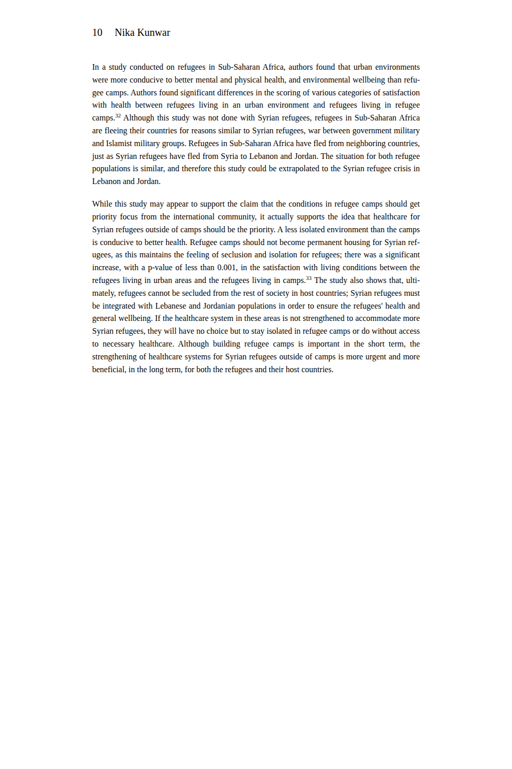10 Nika Kunwar
In a study conducted on refugees in Sub-Saharan Africa, authors found that urban environments were more conducive to better mental and physical health, and environmental wellbeing than refugee camps. Authors found significant differences in the scoring of various categories of satisfaction with health between refugees living in an urban environment and refugees living in refugee camps.32 Although this study was not done with Syrian refugees, refugees in Sub-Saharan Africa are fleeing their countries for reasons similar to Syrian refugees, war between government military and Islamist military groups. Refugees in Sub-Saharan Africa have fled from neighboring countries, just as Syrian refugees have fled from Syria to Lebanon and Jordan. The situation for both refugee populations is similar, and therefore this study could be extrapolated to the Syrian refugee crisis in Lebanon and Jordan.
While this study may appear to support the claim that the conditions in refugee camps should get priority focus from the international community, it actually supports the idea that healthcare for Syrian refugees outside of camps should be the priority. A less isolated environment than the camps is conducive to better health. Refugee camps should not become permanent housing for Syrian refugees, as this maintains the feeling of seclusion and isolation for refugees; there was a significant increase, with a p-value of less than 0.001, in the satisfaction with living conditions between the refugees living in urban areas and the refugees living in camps.33 The study also shows that, ultimately, refugees cannot be secluded from the rest of society in host countries; Syrian refugees must be integrated with Lebanese and Jordanian populations in order to ensure the refugees' health and general wellbeing. If the healthcare system in these areas is not strengthened to accommodate more Syrian refugees, they will have no choice but to stay isolated in refugee camps or do without access to necessary healthcare. Although building refugee camps is important in the short term, the strengthening of healthcare systems for Syrian refugees outside of camps is more urgent and more beneficial, in the long term, for both the refugees and their host countries.